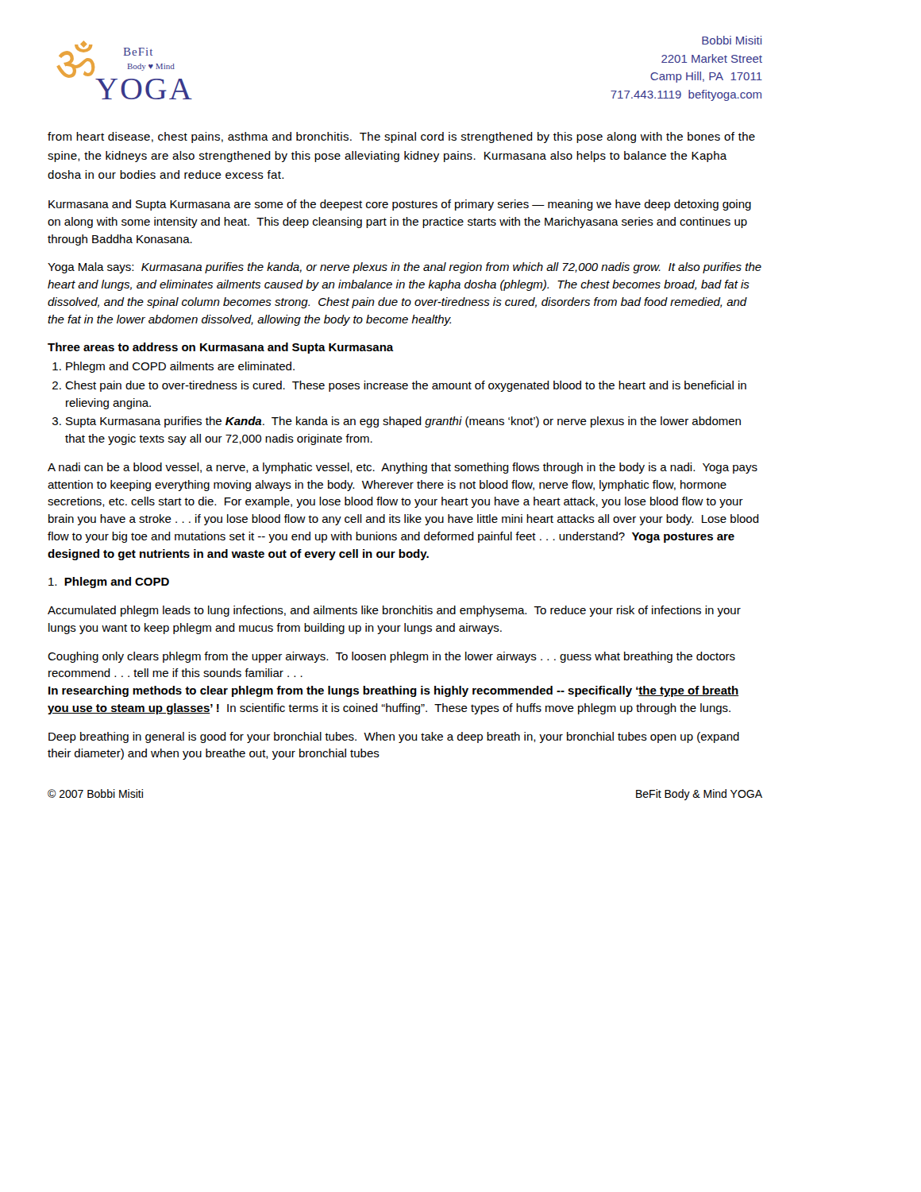ॐ BeFit Body ♥ Mind YOGA
Bobbi Misiti
2201 Market Street
Camp Hill, PA 17011
717.443.1119 befityoga.com
from heart disease, chest pains, asthma and bronchitis. The spinal cord is strengthened by this pose along with the bones of the spine, the kidneys are also strengthened by this pose alleviating kidney pains. Kurmasana also helps to balance the Kapha dosha in our bodies and reduce excess fat.
Kurmasana and Supta Kurmasana are some of the deepest core postures of primary series — meaning we have deep detoxing going on along with some intensity and heat. This deep cleansing part in the practice starts with the Marichyasana series and continues up through Baddha Konasana.
Yoga Mala says: Kurmasana purifies the kanda, or nerve plexus in the anal region from which all 72,000 nadis grow. It also purifies the heart and lungs, and eliminates ailments caused by an imbalance in the kapha dosha (phlegm). The chest becomes broad, bad fat is dissolved, and the spinal column becomes strong. Chest pain due to over-tiredness is cured, disorders from bad food remedied, and the fat in the lower abdomen dissolved, allowing the body to become healthy.
Three areas to address on Kurmasana and Supta Kurmasana
Phlegm and COPD ailments are eliminated.
Chest pain due to over-tiredness is cured. These poses increase the amount of oxygenated blood to the heart and is beneficial in relieving angina.
Supta Kurmasana purifies the Kanda. The kanda is an egg shaped granthi (means ‘knot’) or nerve plexus in the lower abdomen that the yogic texts say all our 72,000 nadis originate from.
A nadi can be a blood vessel, a nerve, a lymphatic vessel, etc. Anything that something flows through in the body is a nadi. Yoga pays attention to keeping everything moving always in the body. Wherever there is not blood flow, nerve flow, lymphatic flow, hormone secretions, etc. cells start to die. For example, you lose blood flow to your heart you have a heart attack, you lose blood flow to your brain you have a stroke . . . if you lose blood flow to any cell and its like you have little mini heart attacks all over your body. Lose blood flow to your big toe and mutations set it -- you end up with bunions and deformed painful feet . . . understand? Yoga postures are designed to get nutrients in and waste out of every cell in our body.
1. Phlegm and COPD
Accumulated phlegm leads to lung infections, and ailments like bronchitis and emphysema. To reduce your risk of infections in your lungs you want to keep phlegm and mucus from building up in your lungs and airways.
Coughing only clears phlegm from the upper airways. To loosen phlegm in the lower airways . . . guess what breathing the doctors recommend . . . tell me if this sounds familiar . . .
In researching methods to clear phlegm from the lungs breathing is highly recommended -- specifically ‘the type of breath you use to steam up glasses’ ! In scientific terms it is coined “huffing”. These types of huffs move phlegm up through the lungs.
Deep breathing in general is good for your bronchial tubes. When you take a deep breath in, your bronchial tubes open up (expand their diameter) and when you breathe out, your bronchial tubes
© 2007 Bobbi Misiti BeFit Body & Mind YOGA